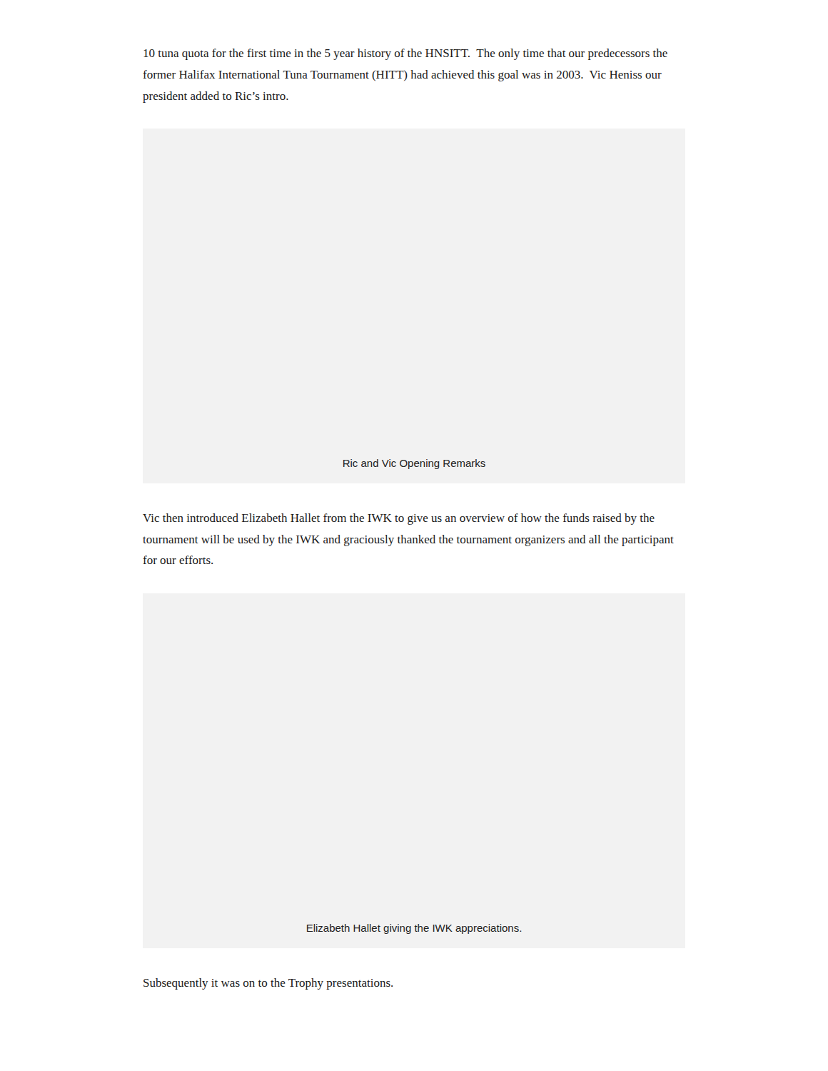10 tuna quota for the first time in the 5 year history of the HNSITT. The only time that our predecessors the former Halifax International Tuna Tournament (HITT) had achieved this goal was in 2003. Vic Heniss our president added to Ric’s intro.
Ric and Vic Opening Remarks
Vic then introduced Elizabeth Hallet from the IWK to give us an overview of how the funds raised by the tournament will be used by the IWK and graciously thanked the tournament organizers and all the participant for our efforts.
Elizabeth Hallet giving the IWK appreciations.
Subsequently it was on to the Trophy presentations.